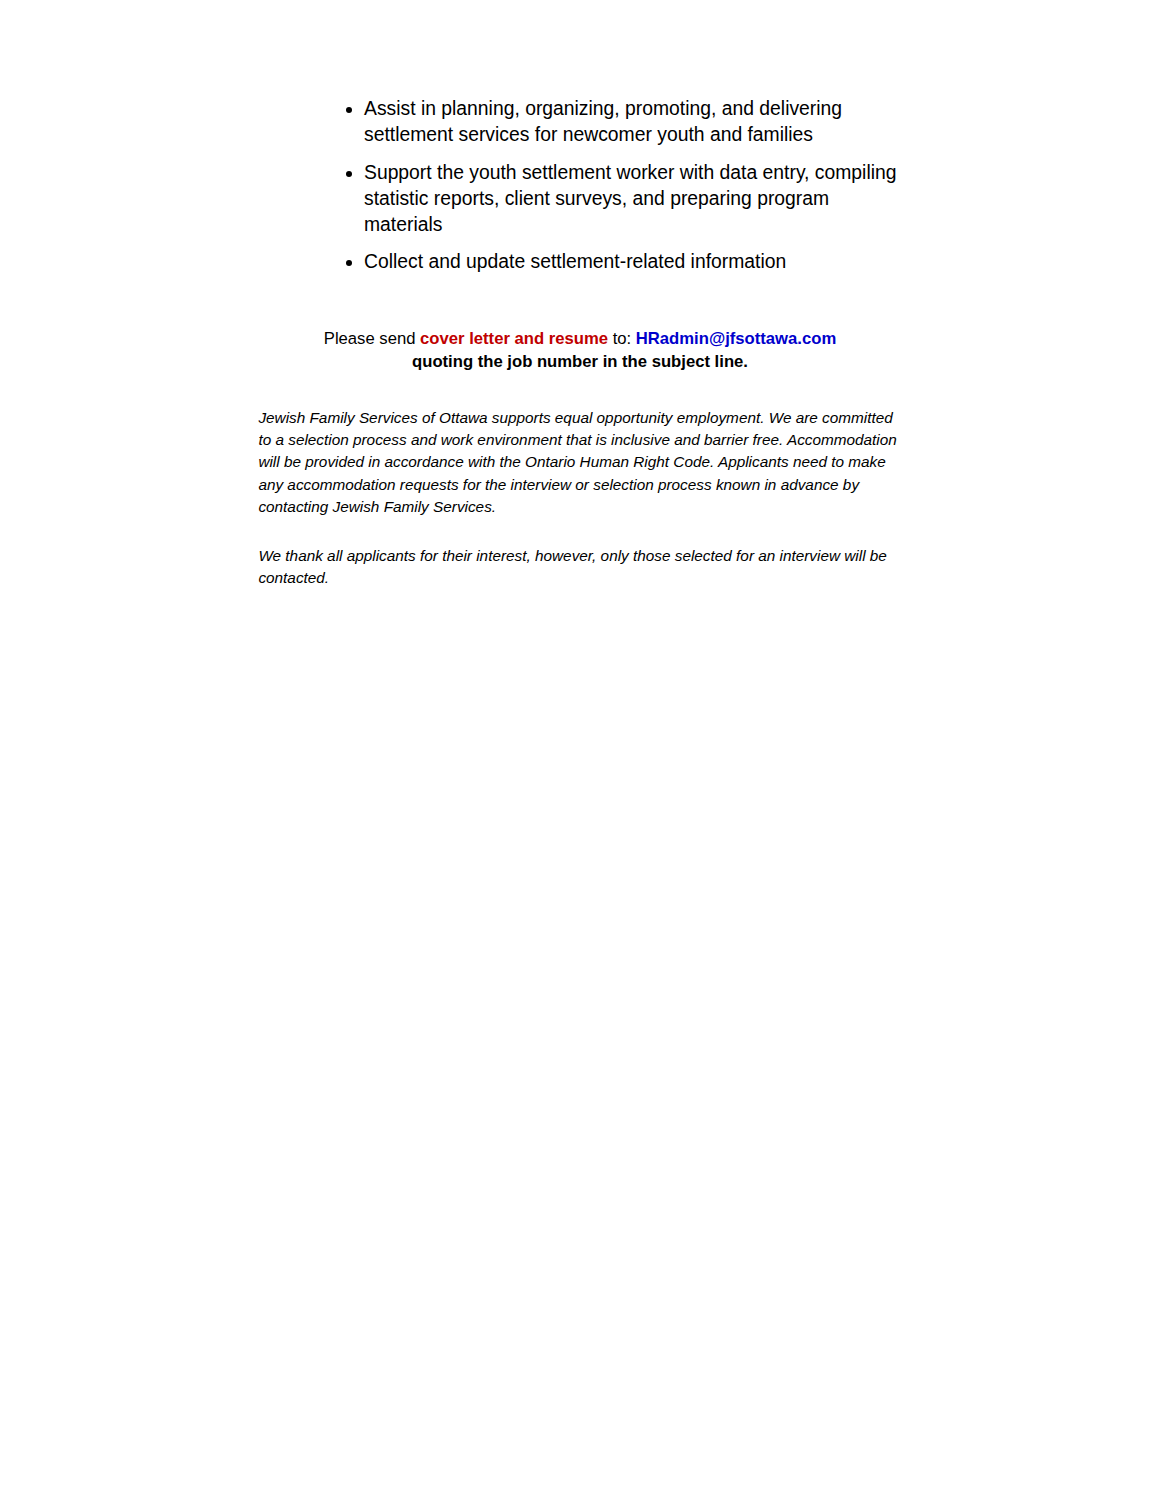Assist in planning, organizing, promoting, and delivering settlement services for newcomer youth and families
Support the youth settlement worker with data entry, compiling statistic reports, client surveys, and preparing program materials
Collect and update settlement-related information
Please send cover letter and resume to: HRadmin@jfsottawa.com quoting the job number in the subject line.
Jewish Family Services of Ottawa supports equal opportunity employment. We are committed to a selection process and work environment that is inclusive and barrier free. Accommodation will be provided in accordance with the Ontario Human Right Code. Applicants need to make any accommodation requests for the interview or selection process known in advance by contacting Jewish Family Services.
We thank all applicants for their interest, however, only those selected for an interview will be contacted.